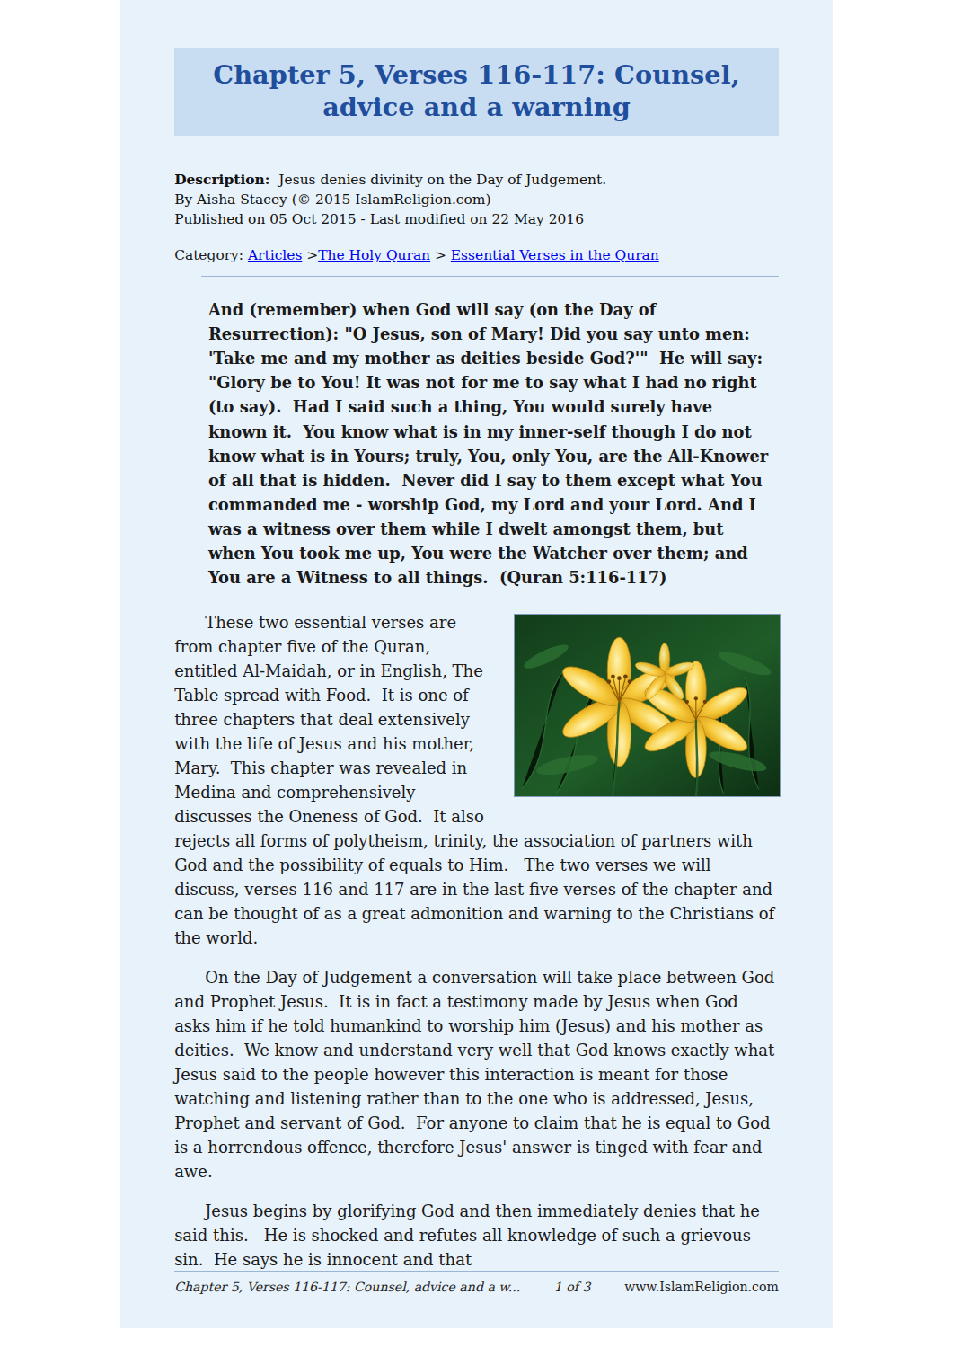Chapter 5, Verses 116-117: Counsel, advice and a warning
Description: Jesus denies divinity on the Day of Judgement.
By Aisha Stacey (© 2015 IslamReligion.com)
Published on 05 Oct 2015 - Last modified on 22 May 2016
Category: Articles >The Holy Quran > Essential Verses in the Quran
And (remember) when God will say (on the Day of Resurrection): "O Jesus, son of Mary! Did you say unto men: 'Take me and my mother as deities beside God?'" He will say: "Glory be to You! It was not for me to say what I had no right (to say). Had I said such a thing, You would surely have known it. You know what is in my inner-self though I do not know what is in Yours; truly, You, only You, are the All-Knower of all that is hidden. Never did I say to them except what You commanded me - worship God, my Lord and your Lord. And I was a witness over them while I dwelt amongst them, but when You took me up, You were the Watcher over them; and You are a Witness to all things. (Quran 5:116-117)
These two essential verses are from chapter five of the Quran, entitled Al-Maidah, or in English, The Table spread with Food. It is one of three chapters that deal extensively with the life of Jesus and his mother, Mary. This chapter was revealed in Medina and comprehensively discusses the Oneness of God. It also rejects all forms of polytheism, trinity, the association of partners with God and the possibility of equals to Him. The two verses we will discuss, verses 116 and 117 are in the last five verses of the chapter and can be thought of as a great admonition and warning to the Christians of the world.
On the Day of Judgement a conversation will take place between God and Prophet Jesus. It is in fact a testimony made by Jesus when God asks him if he told humankind to worship him (Jesus) and his mother as deities. We know and understand very well that God knows exactly what Jesus said to the people however this interaction is meant for those watching and listening rather than to the one who is addressed, Jesus, Prophet and servant of God. For anyone to claim that he is equal to God is a horrendous offence, therefore Jesus' answer is tinged with fear and awe.
Jesus begins by glorifying God and then immediately denies that he said this. He is shocked and refutes all knowledge of such a grievous sin. He says he is innocent and that
Chapter 5, Verses 116-117: Counsel, advice and a w... 1 of 3 www.IslamReligion.com